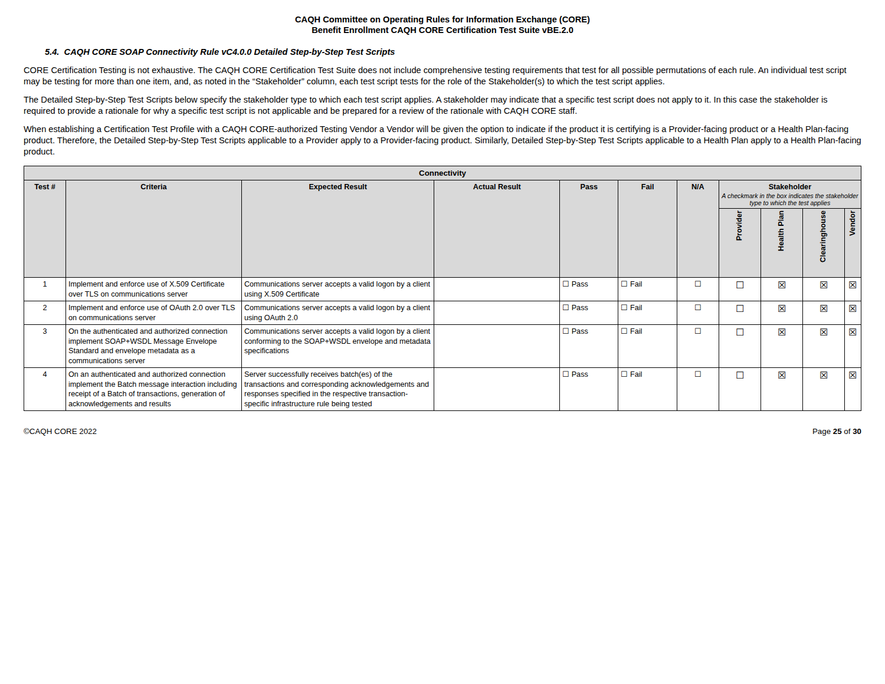CAQH Committee on Operating Rules for Information Exchange (CORE)
Benefit Enrollment CAQH CORE Certification Test Suite vBE.2.0
5.4. CAQH CORE SOAP Connectivity Rule vC4.0.0 Detailed Step-by-Step Test Scripts
CORE Certification Testing is not exhaustive. The CAQH CORE Certification Test Suite does not include comprehensive testing requirements that test for all possible permutations of each rule. An individual test script may be testing for more than one item, and, as noted in the “Stakeholder” column, each test script tests for the role of the Stakeholder(s) to which the test script applies.
The Detailed Step-by-Step Test Scripts below specify the stakeholder type to which each test script applies. A stakeholder may indicate that a specific test script does not apply to it. In this case the stakeholder is required to provide a rationale for why a specific test script is not applicable and be prepared for a review of the rationale with CAQH CORE staff.
When establishing a Certification Test Profile with a CAQH CORE-authorized Testing Vendor a Vendor will be given the option to indicate if the product it is certifying is a Provider-facing product or a Health Plan-facing product. Therefore, the Detailed Step-by-Step Test Scripts applicable to a Provider apply to a Provider-facing product. Similarly, Detailed Step-by-Step Test Scripts applicable to a Health Plan apply to a Health Plan-facing product.
| Connectivity |
| --- |
| Test # | Criteria | Expected Result | Actual Result | Pass | Fail | N/A | Stakeholder A checkmark in the box indicates the stakeholder type to which the test applies |
| Provider | Health Plan | Clearinghouse | Vendor |
| 1 | Implement and enforce use of X.509 Certificate over TLS on communications server | Communications server accepts a valid logon by a client using X.509 Certificate | | ☐ Pass | ☐ Fail | ☐ | ☐ | ☒ | ☒ | ☒ |
| 2 | Implement and enforce use of OAuth 2.0 over TLS on communications server | Communications server accepts a valid logon by a client using OAuth 2.0 | | ☐ Pass | ☐ Fail | ☐ | ☐ | ☒ | ☒ | ☒ |
| 3 | On the authenticated and authorized connection implement SOAP+WSDL Message Envelope Standard and envelope metadata as a communications server | Communications server accepts a valid logon by a client conforming to the SOAP+WSDL envelope and metadata specifications | | ☐ Pass | ☐ Fail | ☐ | ☐ | ☒ | ☒ | ☒ |
| 4 | On an authenticated and authorized connection implement the Batch message interaction including receipt of a Batch of transactions, generation of acknowledgements and results | Server successfully receives batch(es) of the transactions and corresponding acknowledgements and responses specified in the respective transaction-specific infrastructure rule being tested | | ☐ Pass | ☐ Fail | ☐ | ☐ | ☒ | ☒ | ☒ |
©CAQH CORE 2022
Page 25 of 30